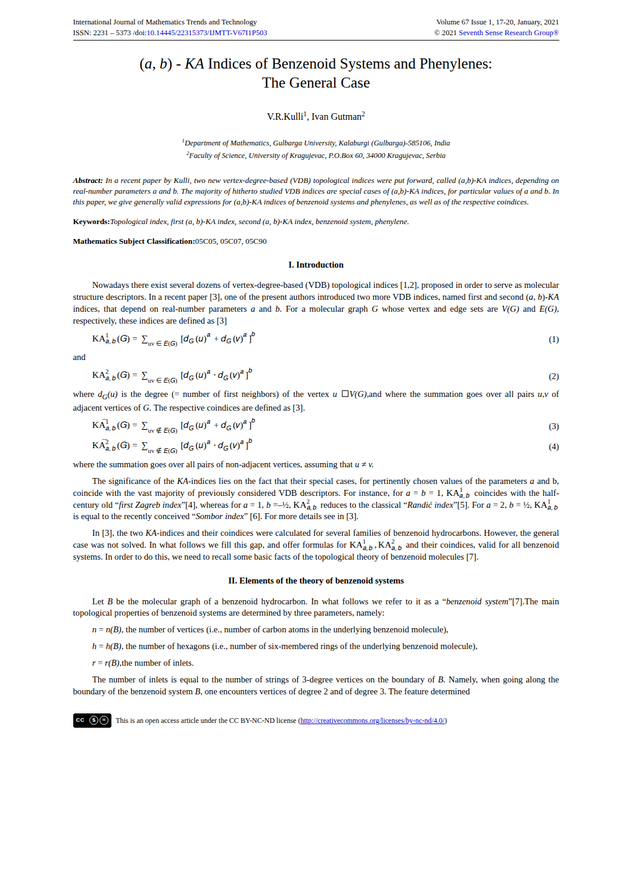International Journal of Mathematics Trends and Technology
ISSN: 2231 – 5373 /doi:10.14445/22315373/IJMTT-V67I1P503
Volume 67 Issue 1, 17-20, January, 2021
© 2021 Seventh Sense Research Group®
(a, b) - KA Indices of Benzenoid Systems and Phenylenes:
The General Case
V.R.Kulli1, Ivan Gutman2
1Department of Mathematics, Gulbarga University, Kalaburgi (Gulbarga)-585106, India
2Faculty of Science, University of Kragujevac, P.O.Box 60, 34000 Kragujevac, Serbia
Abstract: In a recent paper by Kulli, two new vertex-degree-based (VDB) topological indices were put forward, called (a,b)-KA indices, depending on real-number parameters a and b. The majority of hitherto studied VDB indices are special cases of (a,b)-KA indices, for particular values of a and b. In this paper, we give generally valid expressions for (a,b)-KA indices of benzenoid systems and phenylenes, as well as of the respective coindices.
Keywords: Topological index, first (a, b)-KA index, second (a, b)-KA index, benzenoid system, phenylene.
Mathematics Subject Classification: 05C05, 05C07, 05C90
I. Introduction
Nowadays there exist several dozens of vertex-degree-based (VDB) topological indices [1,2], proposed in order to serve as molecular structure descriptors. In a recent paper [3], one of the present authors introduced two more VDB indices, named first and second (a, b)-KA indices, that depend on real-number parameters a and b. For a molecular graph G whose vertex and edge sets are V(G) and E(G), respectively, these indices are defined as [3]
KAa,b1 (G) = ∑ uv∈E(G) [ dG(u)a + dG(v)a ] b
(1)
and
KAa,b2 (G) = ∑ uv∈E(G) [ dG(u)a ⋅ dG(v)a ] b
(2)
where dG(u) is the degree (= number of first neighbors) of the vertex u V(G), and where the summation goes over all pairs u,v of adjacent vertices of G. The respective coindices are defined as [3].
KAa,b1 ¯ (G) = ∑ uv∉E(G) [ dG(u)a + dG(v)a ] b
(3)
KAa,b2 ¯ (G) = ∑ uv∉E(G) [ dG(u)a ⋅ dG(v)a ] b
(4)
where the summation goes over all pairs of non-adjacent vertices, assuming that u ≠ v.
The significance of the KA-indices lies on the fact that their special cases, for pertinently chosen values of the parameters a and b, coincide with the vast majority of previously considered VDB descriptors. For instance, for a = b = 1, KAa,b1 coincides with the half-century old “first Zagreb index”[4], whereas for a = 1, b =–½, KAa,b2 reduces to the classical “Randić index”[5]. For a = 2, b = ½, KAa,b1 is equal to the recently conceived “Sombor index” [6]. For more details see in [3].
In [3], the two KA-indices and their coindices were calculated for several families of benzenoid hydrocarbons. However, the general case was not solved. In what follows we fill this gap, and offer formulas for KAa,b1,KAa,b2 and their coindices, valid for all benzenoid systems. In order to do this, we need to recall some basic facts of the topological theory of benzenoid molecules [7].
II. Elements of the theory of benzenoid systems
Let B be the molecular graph of a benzenoid hydrocarbon. In what follows we refer to it as a “benzenoid system”[7].The main topological properties of benzenoid systems are determined by three parameters, namely:
n = n(B), the number of vertices (i.e., number of carbon atoms in the underlying benzenoid molecule),
h = h(B), the number of hexagons (i.e., number of six-membered rings of the underlying benzenoid molecule),
r = r(B),the number of inlets.
The number of inlets is equal to the number of strings of 3-degree vertices on the boundary of B. Namely, when going along the boundary of the benzenoid system B, one encounters vertices of degree 2 and of degree 3. The feature determined
CC
$=
This is an open access article under the CC BY-NC-ND license (http://creativecommons.org/licenses/by-nc-nd/4.0/)